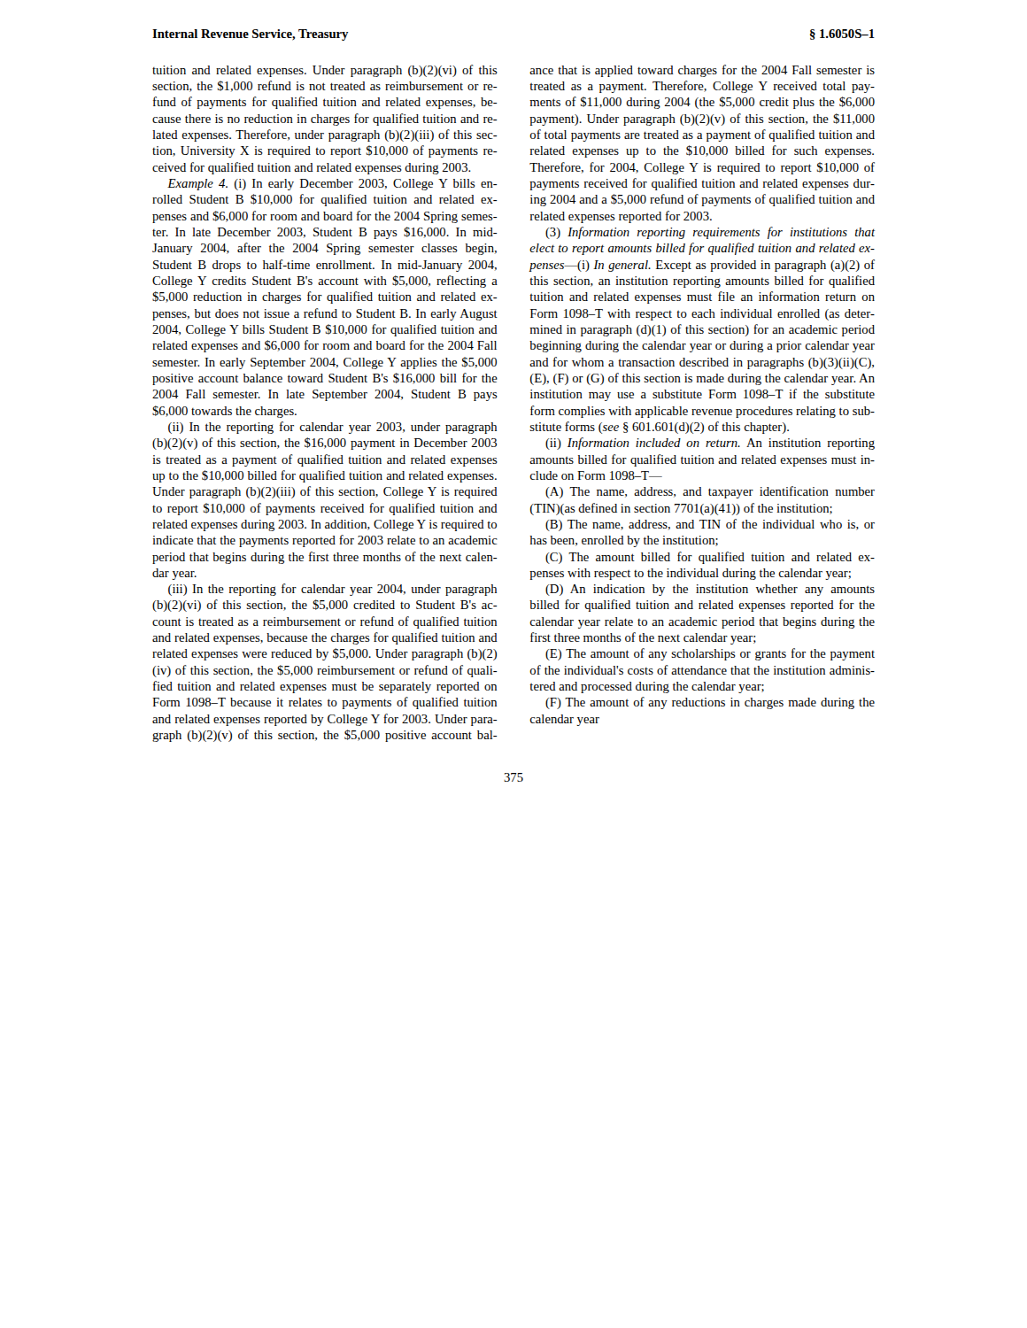Internal Revenue Service, Treasury § 1.6050S–1
tuition and related expenses. Under paragraph (b)(2)(vi) of this section, the $1,000 refund is not treated as reimbursement or refund of payments for qualified tuition and related expenses, because there is no reduction in charges for qualified tuition and related expenses. Therefore, under paragraph (b)(2)(iii) of this section, University X is required to report $10,000 of payments received for qualified tuition and related expenses during 2003.
Example 4. (i) In early December 2003, College Y bills enrolled Student B $10,000 for qualified tuition and related expenses and $6,000 for room and board for the 2004 Spring semester. In late December 2003, Student B pays $16,000. In mid-January 2004, after the 2004 Spring semester classes begin, Student B drops to half-time enrollment. In mid-January 2004, College Y credits Student B's account with $5,000, reflecting a $5,000 reduction in charges for qualified tuition and related expenses, but does not issue a refund to Student B. In early August 2004, College Y bills Student B $10,000 for qualified tuition and related expenses and $6,000 for room and board for the 2004 Fall semester. In early September 2004, College Y applies the $5,000 positive account balance toward Student B's $16,000 bill for the 2004 Fall semester. In late September 2004, Student B pays $6,000 towards the charges.
(ii) In the reporting for calendar year 2003, under paragraph (b)(2)(v) of this section, the $16,000 payment in December 2003 is treated as a payment of qualified tuition and related expenses up to the $10,000 billed for qualified tuition and related expenses. Under paragraph (b)(2)(iii) of this section, College Y is required to report $10,000 of payments received for qualified tuition and related expenses during 2003. In addition, College Y is required to indicate that the payments reported for 2003 relate to an academic period that begins during the first three months of the next calendar year.
(iii) In the reporting for calendar year 2004, under paragraph (b)(2)(vi) of this section, the $5,000 credited to Student B's account is treated as a reimbursement or refund of qualified tuition and related expenses, because the charges for qualified tuition and related expenses were reduced by $5,000. Under paragraph (b)(2)(iv) of this section, the $5,000 reimbursement or refund of qualified tuition and related expenses must be separately reported on Form 1098–T because it relates to payments of qualified tuition and related expenses reported by College Y for 2003. Under paragraph (b)(2)(v) of this section, the $5,000 positive account balance that is applied toward charges for the 2004 Fall semester is treated as a payment. Therefore, College Y received total payments of $11,000 during 2004 (the $5,000 credit plus the $6,000 payment). Under paragraph (b)(2)(v) of this section, the $11,000 of total payments are treated as a payment of qualified tuition and related expenses up to the $10,000 billed for such expenses. Therefore, for 2004, College Y is required to report $10,000 of payments received for qualified tuition and related expenses during 2004 and a $5,000 refund of payments of qualified tuition and related expenses reported for 2003.
(3) Information reporting requirements for institutions that elect to report amounts billed for qualified tuition and related expenses—(i) In general. Except as provided in paragraph (a)(2) of this section, an institution reporting amounts billed for qualified tuition and related expenses must file an information return on Form 1098–T with respect to each individual enrolled (as determined in paragraph (d)(1) of this section) for an academic period beginning during the calendar year or during a prior calendar year and for whom a transaction described in paragraphs (b)(3)(ii)(C), (E), (F) or (G) of this section is made during the calendar year. An institution may use a substitute Form 1098–T if the substitute form complies with applicable revenue procedures relating to substitute forms (see § 601.601(d)(2) of this chapter).
(ii) Information included on return. An institution reporting amounts billed for qualified tuition and related expenses must include on Form 1098–T—
(A) The name, address, and taxpayer identification number (TIN)(as defined in section 7701(a)(41)) of the institution;
(B) The name, address, and TIN of the individual who is, or has been, enrolled by the institution;
(C) The amount billed for qualified tuition and related expenses with respect to the individual during the calendar year;
(D) An indication by the institution whether any amounts billed for qualified tuition and related expenses reported for the calendar year relate to an academic period that begins during the first three months of the next calendar year;
(E) The amount of any scholarships or grants for the payment of the individual's costs of attendance that the institution administered and processed during the calendar year;
(F) The amount of any reductions in charges made during the calendar year
375